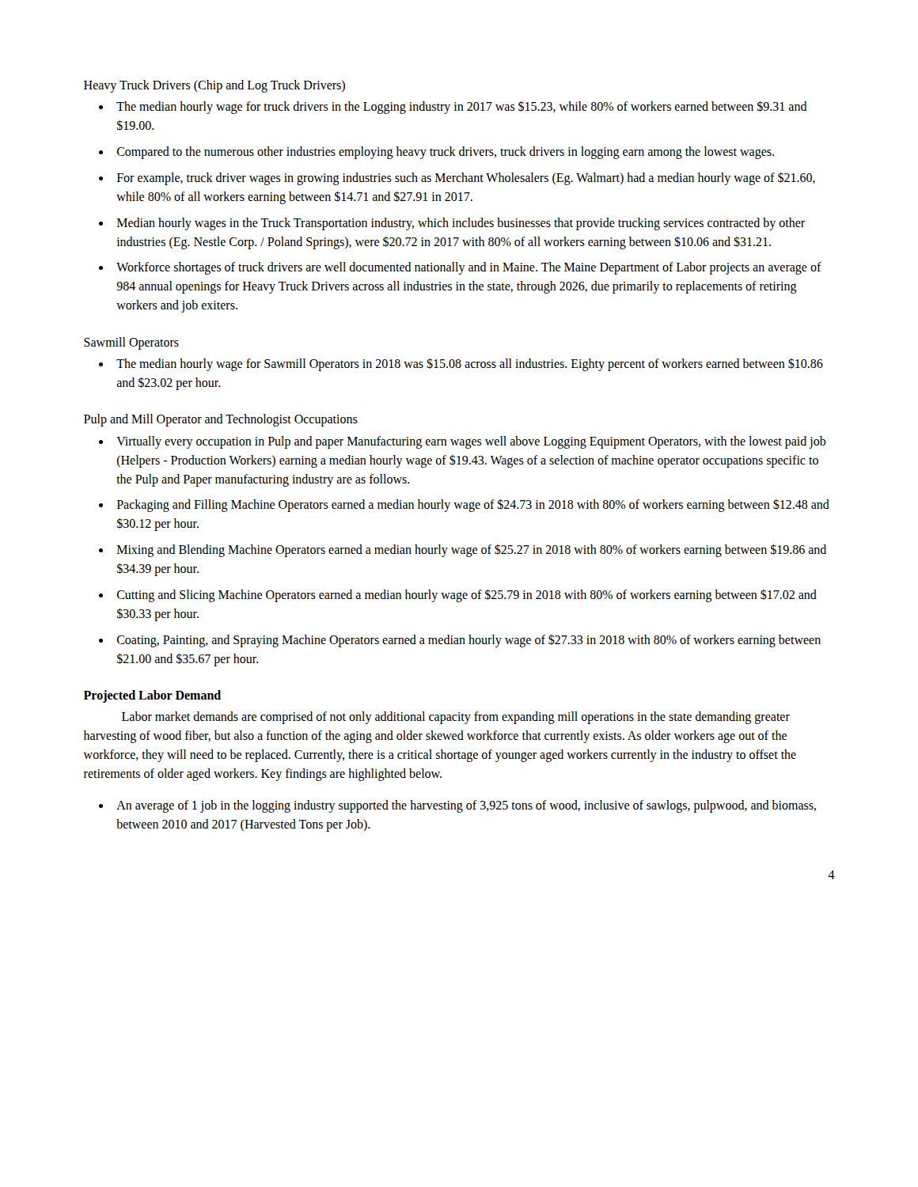Heavy Truck Drivers (Chip and Log Truck Drivers)
The median hourly wage for truck drivers in the Logging industry in 2017 was $15.23, while 80% of workers earned between $9.31 and $19.00.
Compared to the numerous other industries employing heavy truck drivers, truck drivers in logging earn among the lowest wages.
For example, truck driver wages in growing industries such as Merchant Wholesalers (Eg. Walmart) had a median hourly wage of $21.60, while 80% of all workers earning between $14.71 and $27.91 in 2017.
Median hourly wages in the Truck Transportation industry, which includes businesses that provide trucking services contracted by other industries (Eg. Nestle Corp. / Poland Springs), were $20.72 in 2017 with 80% of all workers earning between $10.06 and $31.21.
Workforce shortages of truck drivers are well documented nationally and in Maine. The Maine Department of Labor projects an average of 984 annual openings for Heavy Truck Drivers across all industries in the state, through 2026, due primarily to replacements of retiring workers and job exiters.
Sawmill Operators
The median hourly wage for Sawmill Operators in 2018 was $15.08 across all industries. Eighty percent of workers earned between $10.86 and $23.02 per hour.
Pulp and Mill Operator and Technologist Occupations
Virtually every occupation in Pulp and paper Manufacturing earn wages well above Logging Equipment Operators, with the lowest paid job (Helpers - Production Workers) earning a median hourly wage of $19.43. Wages of a selection of machine operator occupations specific to the Pulp and Paper manufacturing industry are as follows.
Packaging and Filling Machine Operators earned a median hourly wage of $24.73 in 2018 with 80% of workers earning between $12.48 and $30.12 per hour.
Mixing and Blending Machine Operators earned a median hourly wage of $25.27 in 2018 with 80% of workers earning between $19.86 and $34.39 per hour.
Cutting and Slicing Machine Operators earned a median hourly wage of $25.79 in 2018 with 80% of workers earning between $17.02 and $30.33 per hour.
Coating, Painting, and Spraying Machine Operators earned a median hourly wage of $27.33 in 2018 with 80% of workers earning between $21.00 and $35.67 per hour.
Projected Labor Demand
Labor market demands are comprised of not only additional capacity from expanding mill operations in the state demanding greater harvesting of wood fiber, but also a function of the aging and older skewed workforce that currently exists. As older workers age out of the workforce, they will need to be replaced. Currently, there is a critical shortage of younger aged workers currently in the industry to offset the retirements of older aged workers. Key findings are highlighted below.
An average of 1 job in the logging industry supported the harvesting of 3,925 tons of wood, inclusive of sawlogs, pulpwood, and biomass, between 2010 and 2017 (Harvested Tons per Job).
4